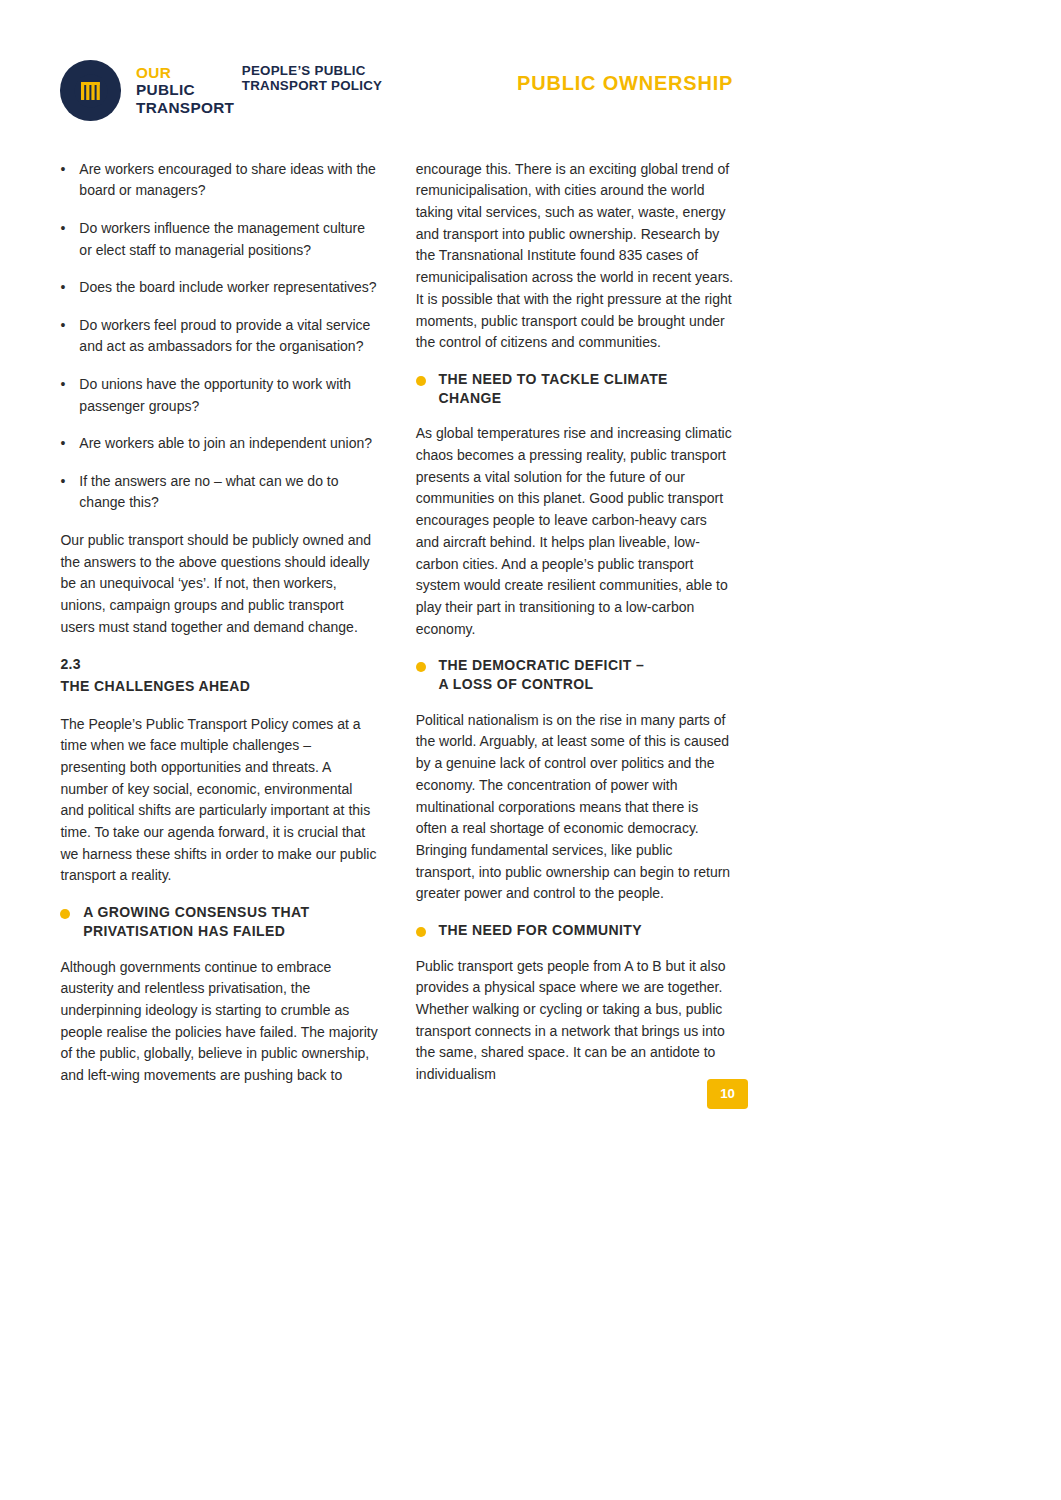OUR
PUBLIC
TRANSPORT
PEOPLE’S PUBLIC
TRANSPORT POLICY
Public Ownership
Are workers encouraged to share ideas with the board or managers?
Do workers influence the management culture or elect staff to managerial positions?
Does the board include worker representatives?
Do workers feel proud to provide a vital service and act as ambassadors for the organisation?
Do unions have the opportunity to work with passenger groups?
Are workers able to join an independent union?
If the answers are no – what can we do to change this?
Our public transport should be publicly owned and the answers to the above questions should ideally be an unequivocal ‘yes’. If not, then workers, unions, campaign groups and public transport users must stand together and demand change.
2.3
The challenges ahead
The People’s Public Transport Policy comes at a time when we face multiple challenges – presenting both opportunities and threats. A number of key social, economic, environmental and political shifts are particularly important at this time. To take our agenda forward, it is crucial that we harness these shifts in order to make our public transport a reality.
A growing consensus that
privatisation has failed
Although governments continue to embrace austerity and relentless privatisation, the underpinning ideology is starting to crumble as people realise the policies have failed. The majority of the public, globally, believe in public ownership, and left-wing movements are pushing back to encourage this. There is an exciting global trend of remunicipalisation, with cities around the world taking vital services, such as water, waste, energy and transport into public ownership. Research by the Transnational Institute found 835 cases of remunicipalisation across the world in recent years. It is possible that with the right pressure at the right moments, public transport could be brought under the control of citizens and communities.
The need to tackle climate change
As global temperatures rise and increasing climatic chaos becomes a pressing reality, public transport presents a vital solution for the future of our communities on this planet. Good public transport encourages people to leave carbon-heavy cars and aircraft behind. It helps plan liveable, low-carbon cities. And a people’s public transport system would create resilient communities, able to play their part in transitioning to a low-carbon economy.
The democratic deficit –
a loss of control
Political nationalism is on the rise in many parts of the world. Arguably, at least some of this is caused by a genuine lack of control over politics and the economy. The concentration of power with multinational corporations means that there is often a real shortage of economic democracy. Bringing fundamental services, like public transport, into public ownership can begin to return greater power and control to the people.
The need for community
Public transport gets people from A to B but it also provides a physical space where we are together. Whether walking or cycling or taking a bus, public transport connects in a network that brings us into the same, shared space. It can be an antidote to individualism
10